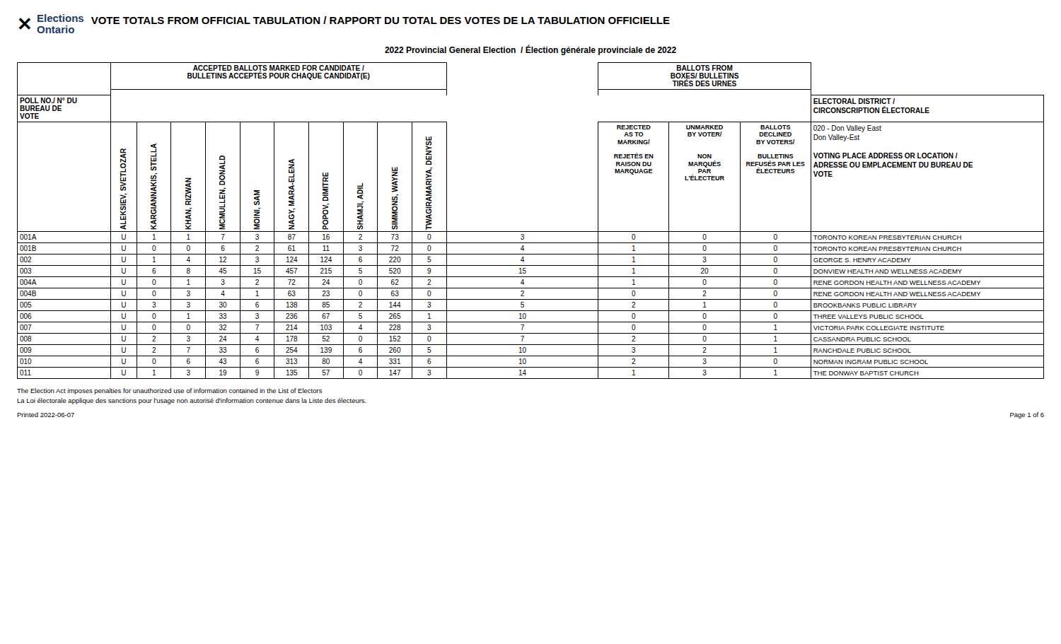✕ Elections Ontario
VOTE TOTALS FROM OFFICIAL TABULATION / RAPPORT DU TOTAL DES VOTES DE LA TABULATION OFFICIELLE
2022 Provincial General Election / Élection générale provinciale de 2022
| | ACCEPTED BALLOTS MARKED FOR CANDIDATE / BULLETINS ACCEPTÉS POUR CHAQUE CANDIDAT(E) | | BALLOTS FROM BOXES/ BULLETINS TIRÉS DES URNES | |
| POLL NO./ N° DU BUREAU DE VOTE | | | | ELECTORAL DISTRICT / CIRCONSCRIPTION ÉLECTORALE |
| | ALEKSIEV, SVETLOZAR | KARGIANNAKIS, STELLA | KHAN, RIZWAN | MCMULLEN, DONALD | MOINI, SAM | NAGY, MARA-ELENA | POPOV, DIMITRE | SHAMJI, ADIL | SIMMONS, WAYNE | TWAGIRAMARIYA, DENYSE | | REJECTED AS TO MARKING/ REJETÉS EN RAISON DU MARQUAGE | UNMARKED BY VOTER/ NON MARQUÉS PAR L'ÉLECTEUR | BALLOTS DECLINED BY VOTERS/ BULLETINS REFUSÉS PAR LES ÉLECTEURS | 020 - Don Valley East Don Valley-Est VOTING PLACE ADDRESS OR LOCATION / ADRESSE OU EMPLACEMENT DU BUREAU DE VOTE |
| 001A | U | 1 | 1 | 7 | 3 | 87 | 16 | 2 | 73 | 0 | 3 | 0 | 0 | 0 | TORONTO KOREAN PRESBYTERIAN CHURCH |
| 001B | U | 0 | 0 | 6 | 2 | 61 | 11 | 3 | 72 | 0 | 4 | 1 | 0 | 0 | TORONTO KOREAN PRESBYTERIAN CHURCH |
| 002 | U | 1 | 4 | 12 | 3 | 124 | 124 | 6 | 220 | 5 | 4 | 1 | 3 | 0 | GEORGE S. HENRY ACADEMY |
| 003 | U | 6 | 8 | 45 | 15 | 457 | 215 | 5 | 520 | 9 | 15 | 1 | 20 | 0 | DONVIEW HEALTH AND WELLNESS ACADEMY |
| 004A | U | 0 | 1 | 3 | 2 | 72 | 24 | 0 | 62 | 2 | 4 | 1 | 0 | 0 | RENE GORDON HEALTH AND WELLNESS ACADEMY |
| 004B | U | 0 | 3 | 4 | 1 | 63 | 23 | 0 | 63 | 0 | 2 | 0 | 2 | 0 | RENE GORDON HEALTH AND WELLNESS ACADEMY |
| 005 | U | 3 | 3 | 30 | 6 | 138 | 85 | 2 | 144 | 3 | 5 | 2 | 1 | 0 | BROOKBANKS PUBLIC LIBRARY |
| 006 | U | 0 | 1 | 33 | 3 | 236 | 67 | 5 | 265 | 1 | 10 | 0 | 0 | 0 | THREE VALLEYS PUBLIC SCHOOL |
| 007 | U | 0 | 0 | 32 | 7 | 214 | 103 | 4 | 228 | 3 | 7 | 0 | 0 | 1 | VICTORIA PARK COLLEGIATE INSTITUTE |
| 008 | U | 2 | 3 | 24 | 4 | 178 | 52 | 0 | 152 | 0 | 7 | 2 | 0 | 1 | CASSANDRA PUBLIC SCHOOL |
| 009 | U | 2 | 7 | 33 | 6 | 254 | 139 | 6 | 260 | 5 | 10 | 3 | 2 | 1 | RANCHDALE PUBLIC SCHOOL |
| 010 | U | 0 | 6 | 43 | 6 | 313 | 80 | 4 | 331 | 6 | 10 | 2 | 3 | 0 | NORMAN INGRAM PUBLIC SCHOOL |
| 011 | U | 1 | 3 | 19 | 9 | 135 | 57 | 0 | 147 | 3 | 14 | 1 | 3 | 1 | THE DONWAY BAPTIST CHURCH |
The Election Act imposes penalties for unauthorized use of information contained in the List of Electors
La Loi électorale applique des sanctions pour l'usage non autorisé d'information contenue dans la Liste des électeurs.
Printed 2022-06-07 Page 1 of 6